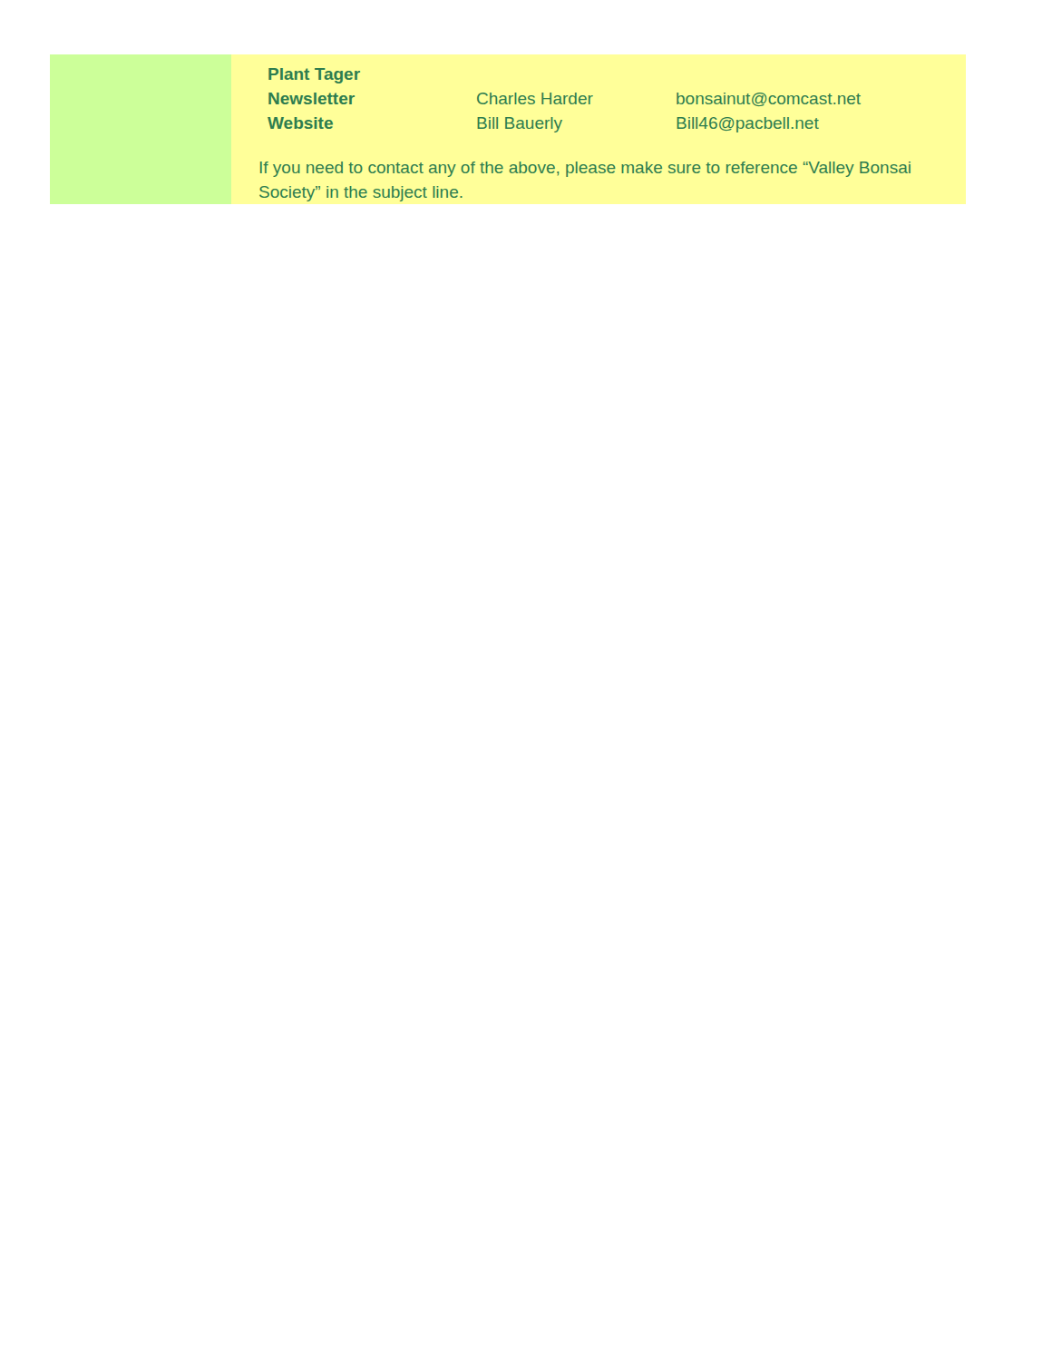| Plant Tager | | |
| Newsletter | Charles Harder | bonsainut@comcast.net |
| Website | Bill Bauerly | Bill46@pacbell.net |
If you need to contact any of the above, please make sure to reference “Valley Bonsai Society” in the subject line.